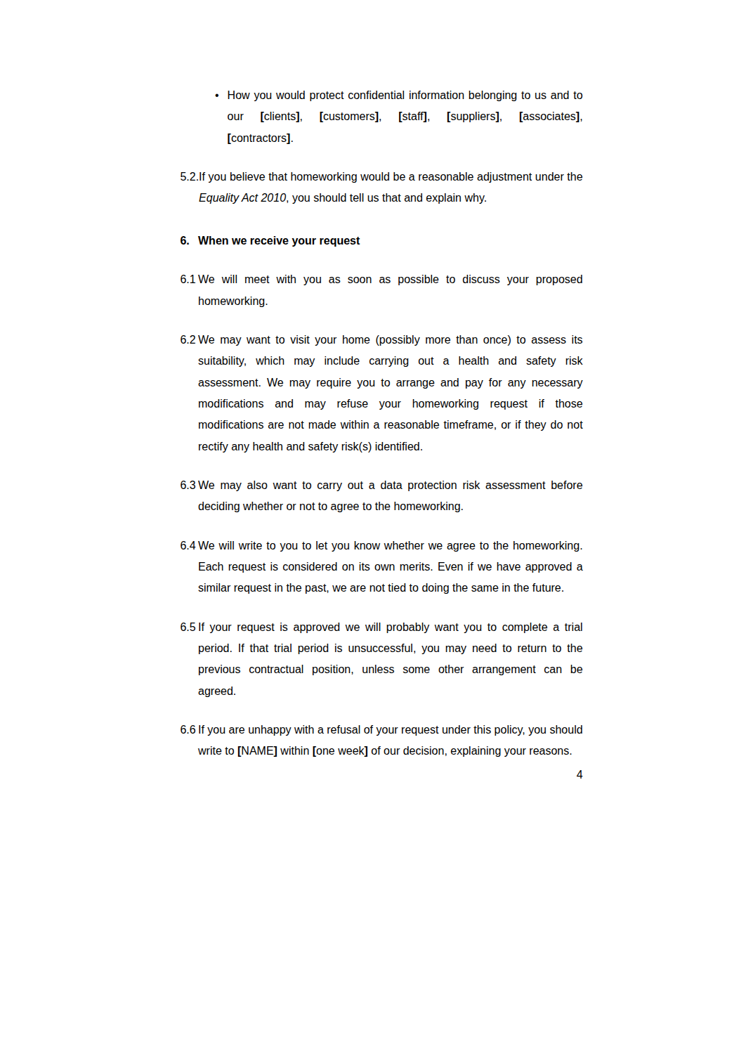How you would protect confidential information belonging to us and to our [clients], [customers], [staff], [suppliers], [associates], [contractors].
5.2.
If you believe that homeworking would be a reasonable adjustment under the Equality Act 2010, you should tell us that and explain why.
6. When we receive your request
6.1
We will meet with you as soon as possible to discuss your proposed homeworking.
6.2
We may want to visit your home (possibly more than once) to assess its suitability, which may include carrying out a health and safety risk assessment. We may require you to arrange and pay for any necessary modifications and may refuse your homeworking request if those modifications are not made within a reasonable timeframe, or if they do not rectify any health and safety risk(s) identified.
6.3
We may also want to carry out a data protection risk assessment before deciding whether or not to agree to the homeworking.
6.4
We will write to you to let you know whether we agree to the homeworking. Each request is considered on its own merits. Even if we have approved a similar request in the past, we are not tied to doing the same in the future.
6.5
If your request is approved we will probably want you to complete a trial period. If that trial period is unsuccessful, you may need to return to the previous contractual position, unless some other arrangement can be agreed.
6.6
If you are unhappy with a refusal of your request under this policy, you should write to [NAME] within [one week] of our decision, explaining your reasons.
4